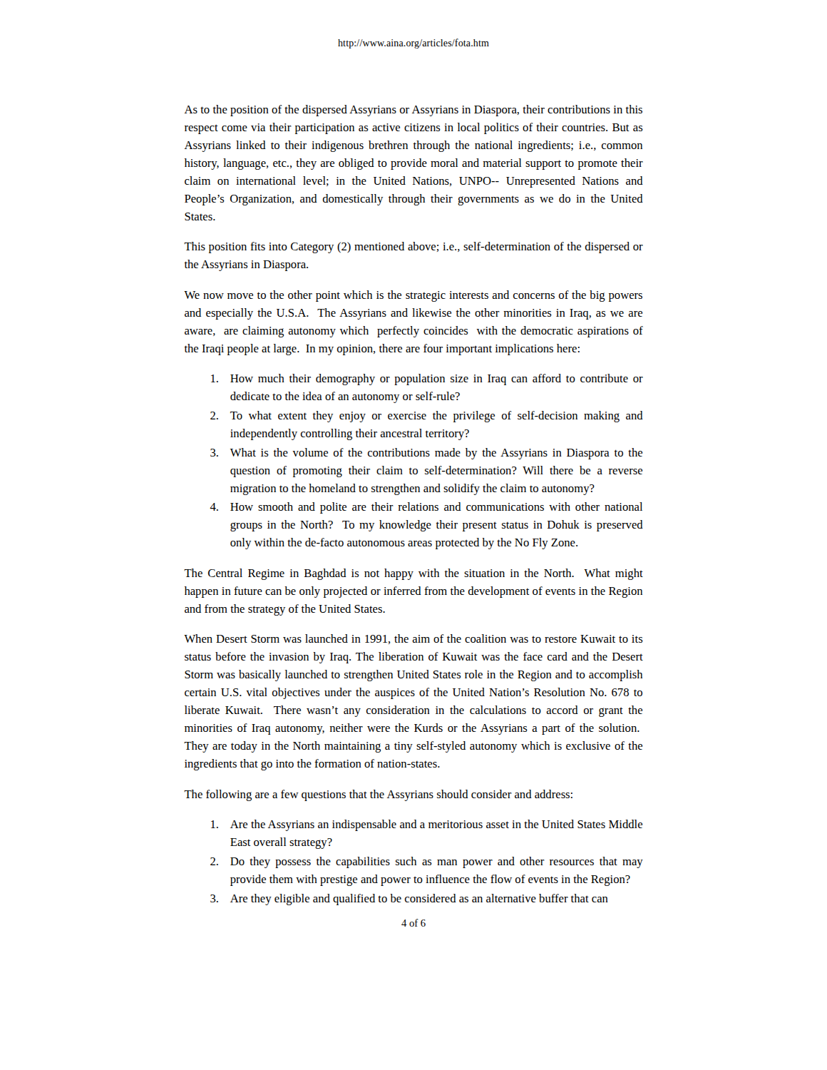http://www.aina.org/articles/fota.htm
As to the position of the dispersed Assyrians or Assyrians in Diaspora, their contributions in this respect come via their participation as active citizens in local politics of their countries. But as Assyrians linked to their indigenous brethren through the national ingredients; i.e., common history, language, etc., they are obliged to provide moral and material support to promote their claim on international level; in the United Nations, UNPO-- Unrepresented Nations and People’s Organization, and domestically through their governments as we do in the United States.
This position fits into Category (2) mentioned above; i.e., self-determination of the dispersed or the Assyrians in Diaspora.
We now move to the other point which is the strategic interests and concerns of the big powers and especially the U.S.A. The Assyrians and likewise the other minorities in Iraq, as we are aware, are claiming autonomy which perfectly coincides with the democratic aspirations of the Iraqi people at large. In my opinion, there are four important implications here:
How much their demography or population size in Iraq can afford to contribute or dedicate to the idea of an autonomy or self-rule?
To what extent they enjoy or exercise the privilege of self-decision making and independently controlling their ancestral territory?
What is the volume of the contributions made by the Assyrians in Diaspora to the question of promoting their claim to self-determination? Will there be a reverse migration to the homeland to strengthen and solidify the claim to autonomy?
How smooth and polite are their relations and communications with other national groups in the North? To my knowledge their present status in Dohuk is preserved only within the de-facto autonomous areas protected by the No Fly Zone.
The Central Regime in Baghdad is not happy with the situation in the North. What might happen in future can be only projected or inferred from the development of events in the Region and from the strategy of the United States.
When Desert Storm was launched in 1991, the aim of the coalition was to restore Kuwait to its status before the invasion by Iraq. The liberation of Kuwait was the face card and the Desert Storm was basically launched to strengthen United States role in the Region and to accomplish certain U.S. vital objectives under the auspices of the United Nation’s Resolution No. 678 to liberate Kuwait. There wasn’t any consideration in the calculations to accord or grant the minorities of Iraq autonomy, neither were the Kurds or the Assyrians a part of the solution. They are today in the North maintaining a tiny self-styled autonomy which is exclusive of the ingredients that go into the formation of nation-states.
The following are a few questions that the Assyrians should consider and address:
Are the Assyrians an indispensable and a meritorious asset in the United States Middle East overall strategy?
Do they possess the capabilities such as man power and other resources that may provide them with prestige and power to influence the flow of events in the Region?
Are they eligible and qualified to be considered as an alternative buffer that can
4 of 6